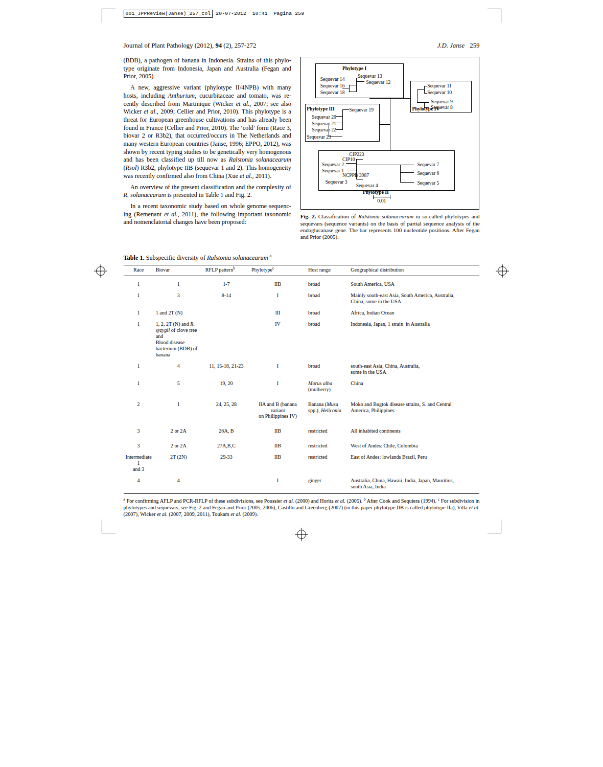001_JPPReview(Janse)_257_col20-07-2012 10:41 Pagina 259
Journal of Plant Pathology (2012), 94 (2), 257-272
J.D. Janse259
(BDB), a pathogen of banana in Indonesia. Strains of this phylotype originate from Indonesia, Japan and Australia (Fegan and Prior, 2005).
A new, aggressive variant (phylotype II/4NPB) with many hosts, including Anthurium, cucurbitaceae and tomato, was recently described from Martinique (Wicker et al., 2007; see also Wicker et al., 2009; Cellier and Prior, 2010). This phylotype is a threat for European greenhouse cultivations and has already been found in France (Cellier and Prior, 2010). The ‘cold’ form (Race 3, biovar 2 or R3b2), that occurred/occurs in The Netherlands and many western European countries (Janse, 1996; EPPO, 2012), was shown by recent typing studies to be genetically very homogenous and has been classified up till now as Ralstonia solanacearum (Rsol) R3b2, phylotype IIB (sequevar 1 and 2). This homogeneity was recently confirmed also from China (Xue et al., 2011).
An overview of the present classification and the complexity of R. solanacearum is presented in Table 1 and Fig. 2.
In a recent taxonomic study based on whole genome sequencing (Remenant et al., 2011), the following important taxonomic and nomenclatorial changes have been proposed:
Phylotype I
Sequevar 14
Sequevar 13
Sequevar 12
Sequevar 16
Sequevar 18
Sequevar 11
Sequevar 10
Sequevar 9
Sequevar 8
Phylotype IV
Phylotype III
Sequevar 19
Sequevar 20
Sequevar 21
Sequevar 22
Sequevar 23
CIP223
CIP10
Sequevar 2
Sequevar 1
NCPPB 3987
Sequevar 3
Sequevar 4
Sequevar 7
Sequevar 6
Sequevar 5
Phylotype II
0.01
Fig. 2. Classification of Ralstonia solanacearum in so-called phylotypes and sequevars (sequence variants) on the basis of partial sequence analysis of the endoglucanase gene. The bar represents 100 nucleotide positions. After Fegan and Prior (2005).
Table 1. Subspecific diversity of Ralstonia solanacearum a
| Race | Biovar | RFLP pattern b | Phylotype c | Host range | Geographical distribution |
| --- | --- | --- | --- | --- | --- |
| 1 | 1 | 1-7 | IIB | broad | South America, USA |
| 1 | 3 | 8-14 | I | broad | Mainly south-east Asia, South America, Australia, China, some in the USA |
| 1 | 1 and 2T (N) | | III | broad | Africa, Indian Ocean |
| 1 | 1, 2, 2T (N) and R. syzygii of clove tree and Blood disease bacterium (BDB) of banana | | IV | broad | Indonesia, Japan, 1 strain in Australia |
| 1 | 4 | 11, 15-18, 21-23 | I | broad | south-east Asia, China, Australia, some in the USA |
| 1 | 5 | 19, 20 | I | Morus alba (mulberry) | China |
| 2 | 1 | 24, 25, 28 | IIA and B (banana variant on Philippines IV) | Banana ( Musa spp.), Heliconia | Moko and Bugtok disease strains, S. and Central America, Philippines |
| 3 | 2 or 2A | 26A, B | IIB | restricted | All inhabited continents |
| 3 | 2 or 2A | 27A,B,C | IIB | restricted | West of Andes: Chile, Colombia |
| Intermediate 1 and 3 | 2T (2N) | 29-33 | IIB | restricted | East of Andes: lowlands Brazil, Peru |
| 4 | 4 | | I | ginger | Australia, China, Hawaii, India, Japan, Mauritius, south Asia, India |
a For confirming AFLP and PCR-RFLP of these subdivisions, see Poussier et al. (2000) and Horita et al. (2005). b After Cook and Sequiera (1994). c For subdivision in phylotypes and sequevars, see Fig. 2 and Fegan and Prior (2005, 2006), Castillo and Greenberg (2007) (in this paper phylotype IIB is called phylotype IIa), Villa et al. (2007), Wicker et al. (2007, 2009, 2011), Toukam et al. (2009).